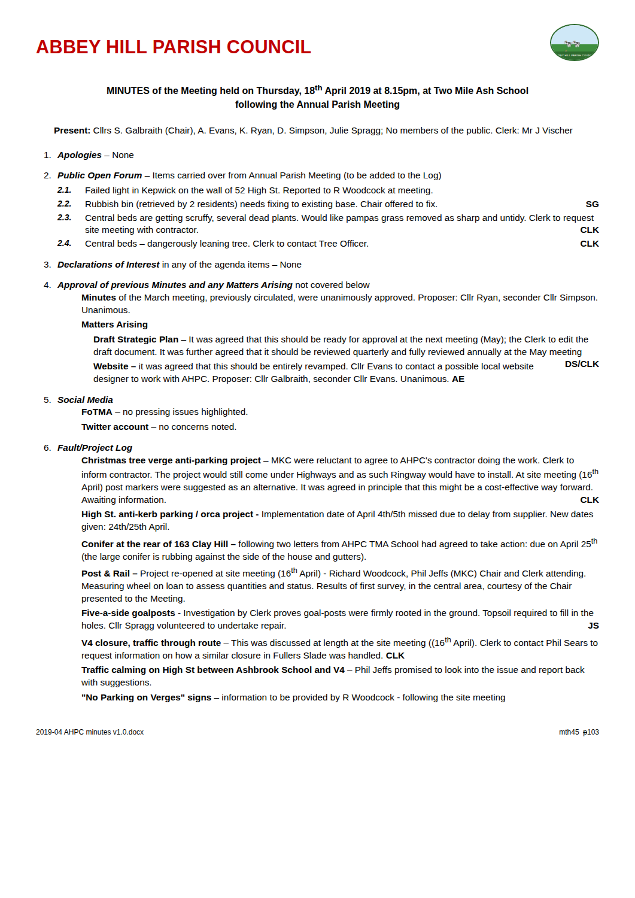🐄🐄🐄
ABBEY HILL PARISH COUNCIL
ABBEY HILL PARISH COUNCIL
MINUTES of the Meeting held on Thursday, 18th April 2019 at 8.15pm, at Two Mile Ash School
following the Annual Parish Meeting
Present: Cllrs S. Galbraith (Chair), A. Evans, K. Ryan, D. Simpson, Julie Spragg; No members of the public. Clerk: Mr J Vischer
Apologies – None
Public Open Forum – Items carried over from Annual Parish Meeting (to be added to the Log)
2.1. Failed light in Kepwick on the wall of 52 High St. Reported to R Woodcock at meeting.
2.2. Rubbish bin (retrieved by 2 residents) needs fixing to existing base. Chair offered to fix. SG
2.3. Central beds are getting scruffy, several dead plants. Would like pampas grass removed as sharp and untidy. Clerk to request site meeting with contractor. CLK
2.4. Central beds – dangerously leaning tree. Clerk to contact Tree Officer. CLK
Declarations of Interest in any of the agenda items – None
Approval of previous Minutes and any Matters Arising not covered below
Minutes of the March meeting, previously circulated, were unanimously approved. Proposer: Cllr Ryan, seconder Cllr Simpson. Unanimous.
Matters Arising
Draft Strategic Plan – It was agreed that this should be ready for approval at the next meeting (May); the Clerk to edit the draft document. It was further agreed that it should be reviewed quarterly and fully reviewed annually at the May meeting DS/CLK
Website – it was agreed that this should be entirely revamped. Cllr Evans to contact a possible local website designer to work with AHPC. Proposer: Cllr Galbraith, seconder Cllr Evans. Unanimous. AE
Social Media
FoTMA – no pressing issues highlighted.
Twitter account – no concerns noted.
Fault/Project Log
Christmas tree verge anti-parking project – MKC were reluctant to agree to AHPC's contractor doing the work. Clerk to inform contractor. The project would still come under Highways and as such Ringway would have to install. At site meeting (16th April) post markers were suggested as an alternative. It was agreed in principle that this might be a cost-effective way forward. Awaiting information. CLK
High St. anti-kerb parking / orca project - Implementation date of April 4th/5th missed due to delay from supplier. New dates given: 24th/25th April.
Conifer at the rear of 163 Clay Hill – following two letters from AHPC TMA School had agreed to take action: due on April 25th (the large conifer is rubbing against the side of the house and gutters).
Post & Rail – Project re-opened at site meeting (16th April) - Richard Woodcock, Phil Jeffs (MKC) Chair and Clerk attending. Measuring wheel on loan to assess quantities and status. Results of first survey, in the central area, courtesy of the Chair presented to the Meeting.
Five-a-side goalposts - Investigation by Clerk proves goal-posts were firmly rooted in the ground. Topsoil required to fill in the holes. Cllr Spragg volunteered to undertake repair. JS
V4 closure, traffic through route – This was discussed at length at the site meeting ((16th April). Clerk to contact Phil Sears to request information on how a similar closure in Fullers Slade was handled. CLK
Traffic calming on High St between Ashbrook School and V4 – Phil Jeffs promised to look into the issue and report back with suggestions.
"No Parking on Verges" signs – information to be provided by R Woodcock - following the site meeting
2019-04 AHPC minutes v1.0.docx
mth45 p103